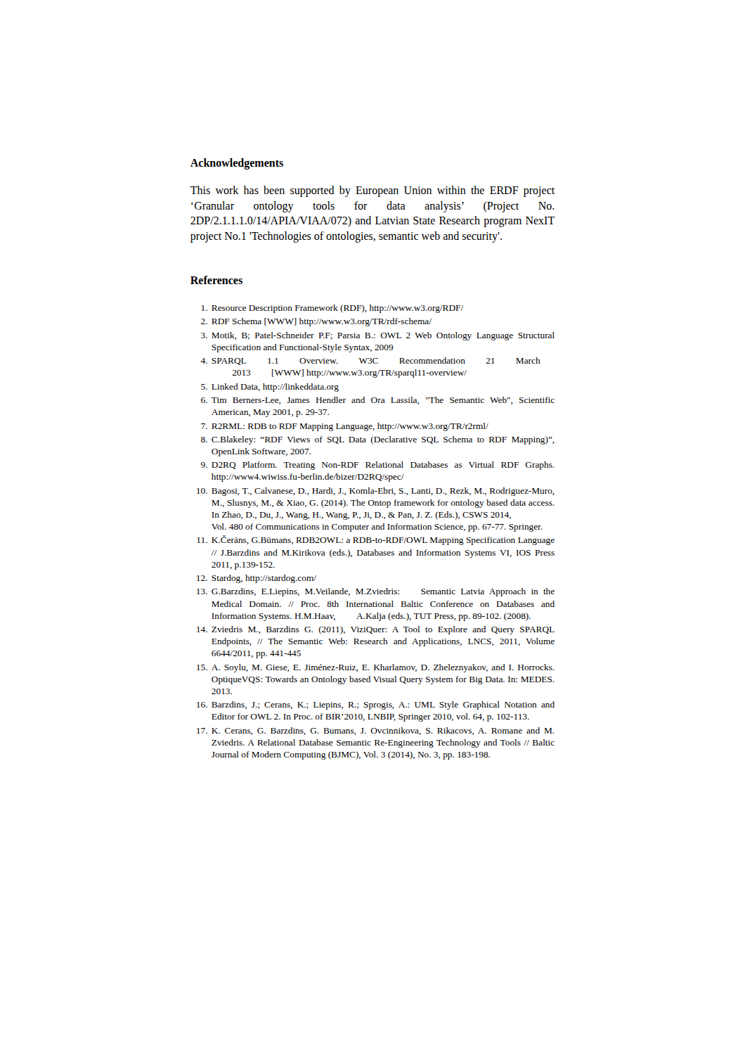Acknowledgements
This work has been supported by European Union within the ERDF project ‘Granular ontology tools for data analysis’ (Project No. 2DP/2.1.1.1.0/14/APIA/VIAA/072) and Latvian State Research program NexIT project No.1 'Technologies of ontologies, semantic web and security'.
References
Resource Description Framework (RDF), http://www.w3.org/RDF/
RDF Schema [WWW] http://www.w3.org/TR/rdf-schema/
Motik, B; Patel-Schneider P.F; Parsia B.: OWL 2 Web Ontology Language Structural Specification and Functional-Style Syntax, 2009
SPARQL 1.1 Overview. W3C Recommendation 21 March 2013 [WWW] http://www.w3.org/TR/sparql11-overview/
Linked Data, http://linkeddata.org
Tim Berners-Lee, James Hendler and Ora Lassila, "The Semantic Web", Scientific American, May 2001, p. 29-37.
R2RML: RDB to RDF Mapping Language, http://www.w3.org/TR/r2rml/
C.Blakeley: “RDF Views of SQL Data (Declarative SQL Schema to RDF Mapping)”, OpenLink Software, 2007.
D2RQ Platform. Treating Non-RDF Relational Databases as Virtual RDF Graphs. http://www4.wiwiss.fu-berlin.de/bizer/D2RQ/spec/
Bagosi, T., Calvanese, D., Hardi, J., Komla-Ebri, S., Lanti, D., Rezk, M., Rodriguez-Muro, M., Slusnys, M., & Xiao, G. (2014). The Ontop framework for ontology based data access. In Zhao, D., Du, J., Wang, H., Wang, P., Ji, D., & Pan, J. Z. (Eds.), CSWS 2014,
Vol. 480 of Communications in Computer and Information Science, pp. 67-77. Springer.
K.Čerāns, G.Būmans, RDB2OWL: a RDB-to-RDF/OWL Mapping Specification Language // J.Barzdins and M.Kirikova (eds.), Databases and Information Systems VI, IOS Press 2011, p.139-152.
Stardog, http://stardog.com/
G.Barzdins, E.Liepins, M.Veilande, M.Zviedris: Semantic Latvia Approach in the Medical Domain. // Proc. 8th International Baltic Conference on Databases and Information Systems. H.M.Haav, A.Kalja (eds.), TUT Press, pp. 89-102. (2008).
Zviedris M., Barzdins G. (2011), ViziQuer: A Tool to Explore and Query SPARQL Endpoints, // The Semantic Web: Research and Applications, LNCS, 2011, Volume 6644/2011, pp. 441-445
A. Soylu, M. Giese, E. Jiménez-Ruiz, E. Kharlamov, D. Zheleznyakov, and I. Horrocks. OptiqueVQS: Towards an Ontology based Visual Query System for Big Data. In: MEDES. 2013.
Barzdins, J.; Cerans, K.; Liepins, R.; Sprogis, A.: UML Style Graphical Notation and Editor for OWL 2. In Proc. of BIR’2010, LNBIP, Springer 2010, vol. 64, p. 102-113.
K. Cerans, G. Barzdins, G. Bumans, J. Ovcinnikova, S. Rikacovs, A. Romane and M. Zviedris. A Relational Database Semantic Re-Engineering Technology and Tools // Baltic Journal of Modern Computing (BJMC), Vol. 3 (2014), No. 3, pp. 183-198.